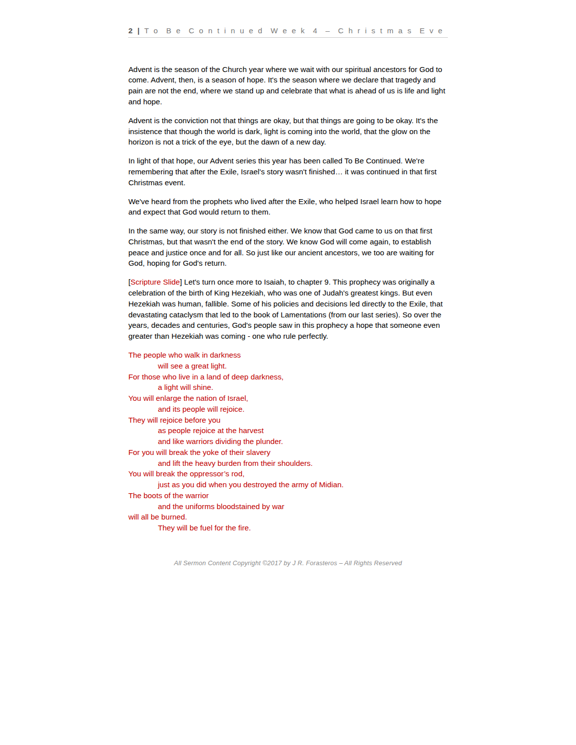2 | T o B e C o n t i n u e d W e e k 4 – C h r i s t m a s E v e
Advent is the season of the Church year where we wait with our spiritual ancestors for God to come. Advent, then, is a season of hope. It's the season where we declare that tragedy and pain are not the end, where we stand up and celebrate that what is ahead of us is life and light and hope.
Advent is the conviction not that things are okay, but that things are going to be okay. It's the insistence that though the world is dark, light is coming into the world, that the glow on the horizon is not a trick of the eye, but the dawn of a new day.
In light of that hope, our Advent series this year has been called To Be Continued. We're remembering that after the Exile, Israel's story wasn't finished… it was continued in that first Christmas event.
We've heard from the prophets who lived after the Exile, who helped Israel learn how to hope and expect that God would return to them.
In the same way, our story is not finished either. We know that God came to us on that first Christmas, but that wasn't the end of the story. We know God will come again, to establish peace and justice once and for all. So just like our ancient ancestors, we too are waiting for God, hoping for God's return.
[Scripture Slide] Let's turn once more to Isaiah, to chapter 9. This prophecy was originally a celebration of the birth of King Hezekiah, who was one of Judah's greatest kings. But even Hezekiah was human, fallible. Some of his policies and decisions led directly to the Exile, that devastating cataclysm that led to the book of Lamentations (from our last series). So over the years, decades and centuries, God's people saw in this prophecy a hope that someone even greater than Hezekiah was coming - one who rule perfectly.
The people who walk in darkness
will see a great light. For those who live in a land of deep darkness,
a light will shine. You will enlarge the nation of Israel,
and its people will rejoice. They will rejoice before you
as people rejoice at the harvest and like warriors dividing the plunder. For you will break the yoke of their slavery
and lift the heavy burden from their shoulders. You will break the oppressor’s rod,
just as you did when you destroyed the army of Midian. The boots of the warrior
and the uniforms bloodstained by war will all be burned.
They will be fuel for the fire.
All Sermon Content Copyright ©2017 by J R. Forasteros – All Rights Reserved